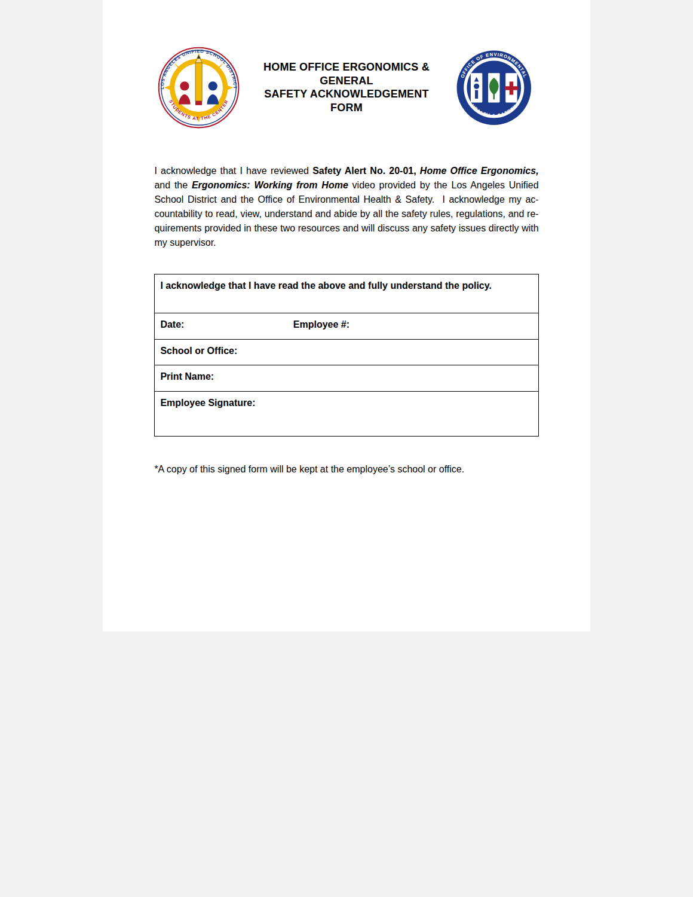LOS ANGELES UNIFIED SCHOOL DISTRICT STUDENTS AT THE CENTER
Home Office Ergonomics & General
Safety Acknowledgement Form
OFFICE OF ENVIRONMENTAL HEALTH & SAFETY
I acknowledge that I have reviewed Safety Alert No. 20-01, Home Office Ergonomics, and the Ergonomics: Working from Home video provided by the Los Angeles Unified School District and the Office of Environmental Health & Safety. I acknowledge my accountability to read, view, understand and abide by all the safety rules, regulations, and requirements provided in these two resources and will discuss any safety issues directly with my supervisor.
| I acknowledge that I have read the above and fully understand the policy. |
| Date: Employee #: |
| School or Office: |
| Print Name: |
| Employee Signature: |
*A copy of this signed form will be kept at the employee’s school or office.